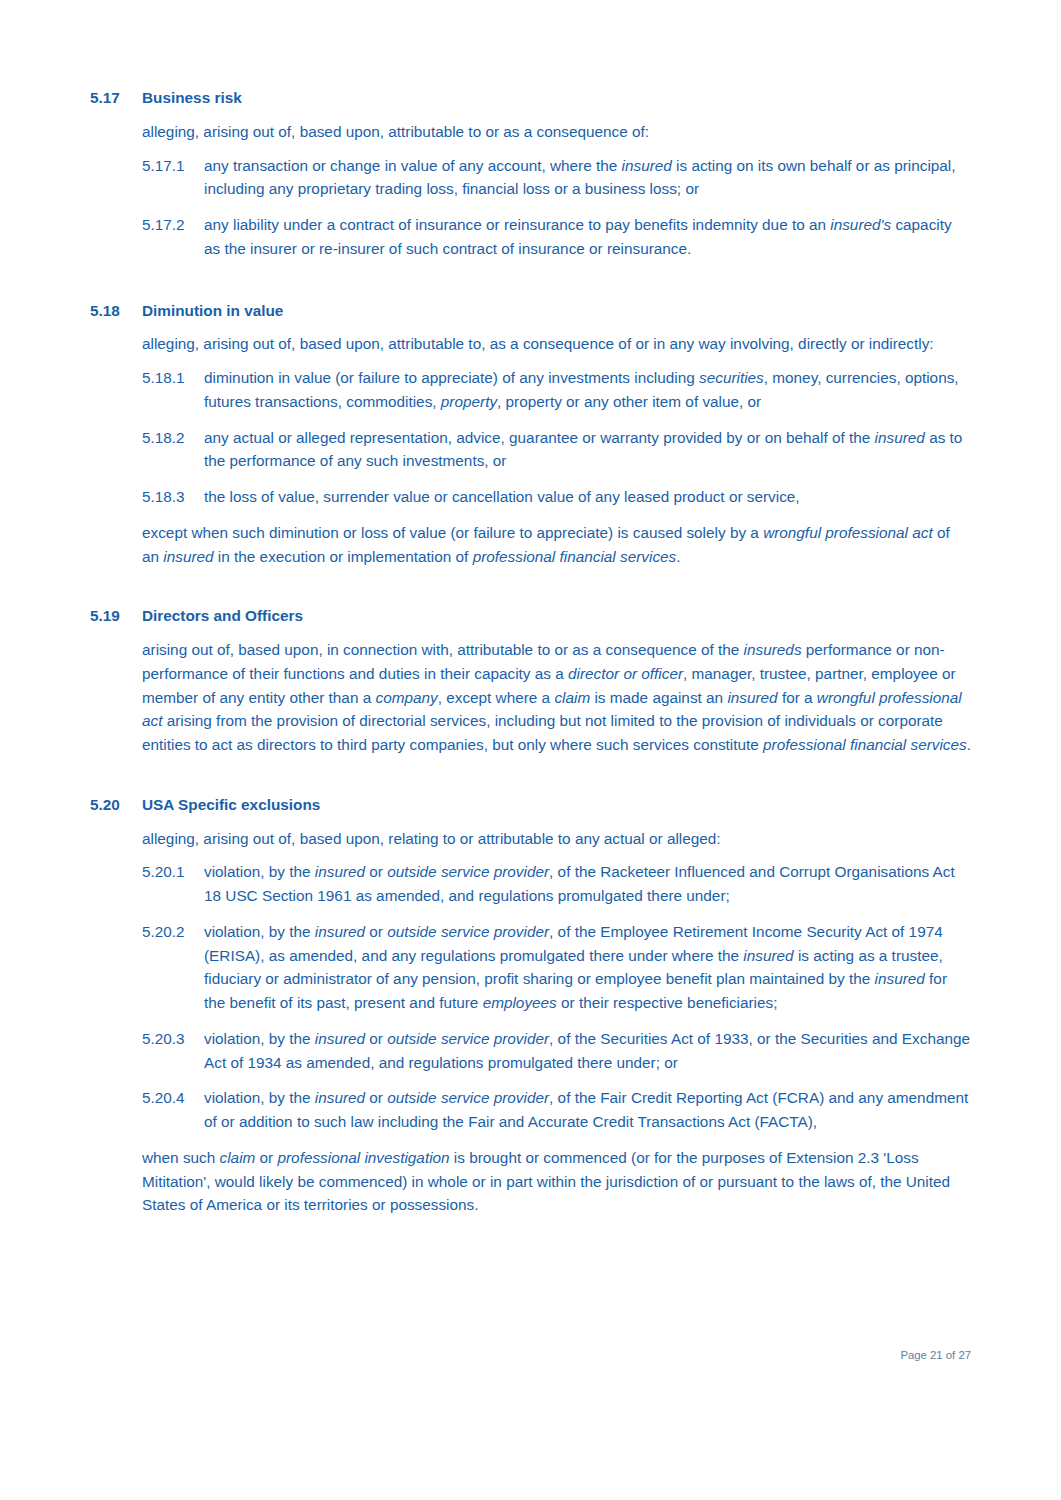5.17
Business risk
alleging, arising out of, based upon, attributable to or as a consequence of:
5.17.1
any transaction or change in value of any account, where the insured is acting on its own behalf or as principal, including any proprietary trading loss, financial loss or a business loss; or
5.17.2
any liability under a contract of insurance or reinsurance to pay benefits indemnity due to an insured's capacity as the insurer or re-insurer of such contract of insurance or reinsurance.
5.18
Diminution in value
alleging, arising out of, based upon, attributable to, as a consequence of or in any way involving, directly or indirectly:
5.18.1
diminution in value (or failure to appreciate) of any investments including securities, money, currencies, options, futures transactions, commodities, property, property or any other item of value, or
5.18.2
any actual or alleged representation, advice, guarantee or warranty provided by or on behalf of the insured as to the performance of any such investments, or
5.18.3
the loss of value, surrender value or cancellation value of any leased product or service,
except when such diminution or loss of value (or failure to appreciate) is caused solely by a wrongful professional act of an insured in the execution or implementation of professional financial services.
5.19
Directors and Officers
arising out of, based upon, in connection with, attributable to or as a consequence of the insureds performance or non-performance of their functions and duties in their capacity as a director or officer, manager, trustee, partner, employee or member of any entity other than a company, except where a claim is made against an insured for a wrongful professional act arising from the provision of directorial services, including but not limited to the provision of individuals or corporate entities to act as directors to third party companies, but only where such services constitute professional financial services.
5.20
USA Specific exclusions
alleging, arising out of, based upon, relating to or attributable to any actual or alleged:
5.20.1
violation, by the insured or outside service provider, of the Racketeer Influenced and Corrupt Organisations Act 18 USC Section 1961 as amended, and regulations promulgated there under;
5.20.2
violation, by the insured or outside service provider, of the Employee Retirement Income Security Act of 1974 (ERISA), as amended, and any regulations promulgated there under where the insured is acting as a trustee, fiduciary or administrator of any pension, profit sharing or employee benefit plan maintained by the insured for the benefit of its past, present and future employees or their respective beneficiaries;
5.20.3
violation, by the insured or outside service provider, of the Securities Act of 1933, or the Securities and Exchange Act of 1934 as amended, and regulations promulgated there under; or
5.20.4
violation, by the insured or outside service provider, of the Fair Credit Reporting Act (FCRA) and any amendment of or addition to such law including the Fair and Accurate Credit Transactions Act (FACTA),
when such claim or professional investigation is brought or commenced (or for the purposes of Extension 2.3 'Loss Mititation', would likely be commenced) in whole or in part within the jurisdiction of or pursuant to the laws of, the United States of America or its territories or possessions.
Page 21 of 27